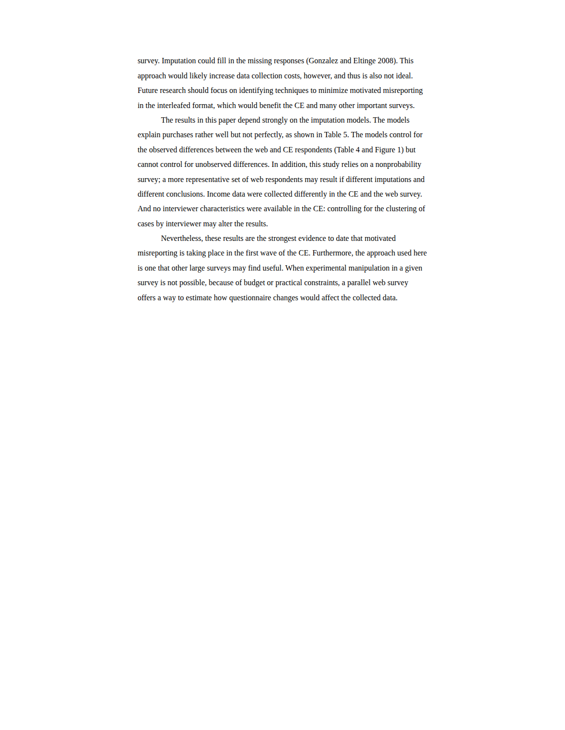survey. Imputation could fill in the missing responses (Gonzalez and Eltinge 2008). This approach would likely increase data collection costs, however, and thus is also not ideal. Future research should focus on identifying techniques to minimize motivated misreporting in the interleafed format, which would benefit the CE and many other important surveys.
The results in this paper depend strongly on the imputation models. The models explain purchases rather well but not perfectly, as shown in Table 5. The models control for the observed differences between the web and CE respondents (Table 4 and Figure 1) but cannot control for unobserved differences. In addition, this study relies on a nonprobability survey; a more representative set of web respondents may result if different imputations and different conclusions. Income data were collected differently in the CE and the web survey. And no interviewer characteristics were available in the CE: controlling for the clustering of cases by interviewer may alter the results.
Nevertheless, these results are the strongest evidence to date that motivated misreporting is taking place in the first wave of the CE. Furthermore, the approach used here is one that other large surveys may find useful. When experimental manipulation in a given survey is not possible, because of budget or practical constraints, a parallel web survey offers a way to estimate how questionnaire changes would affect the collected data.